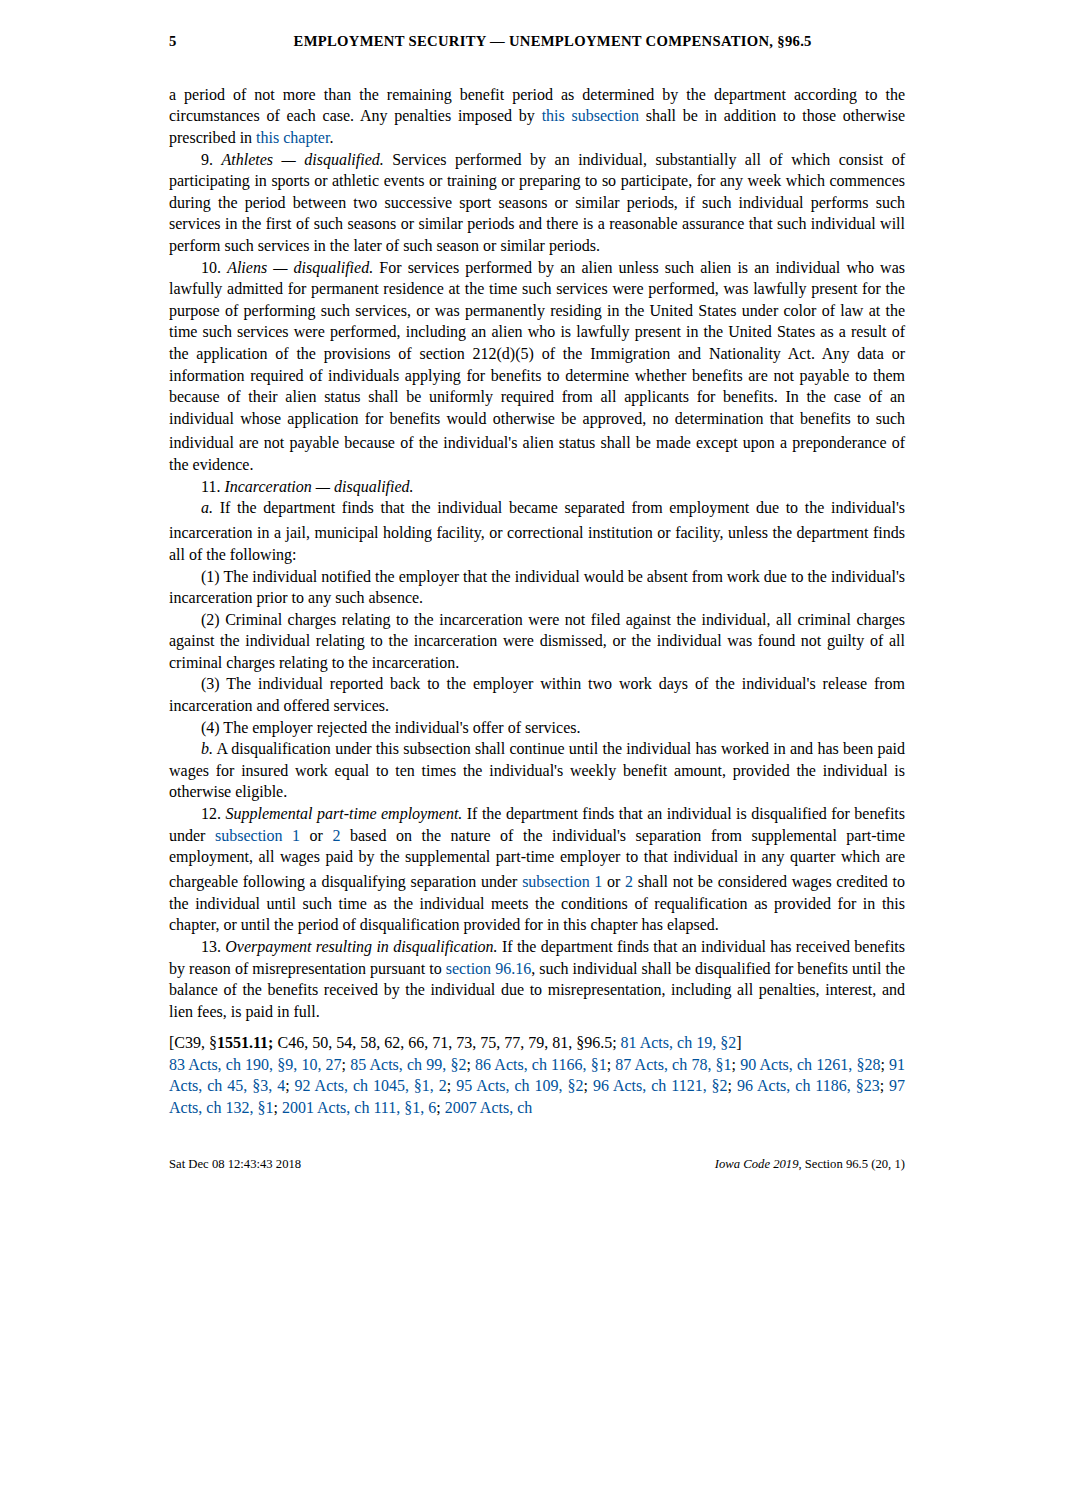5 EMPLOYMENT SECURITY — UNEMPLOYMENT COMPENSATION, §96.5
a period of not more than the remaining benefit period as determined by the department according to the circumstances of each case. Any penalties imposed by this subsection shall be in addition to those otherwise prescribed in this chapter.
9. Athletes — disqualified. Services performed by an individual, substantially all of which consist of participating in sports or athletic events or training or preparing to so participate, for any week which commences during the period between two successive sport seasons or similar periods, if such individual performs such services in the first of such seasons or similar periods and there is a reasonable assurance that such individual will perform such services in the later of such season or similar periods.
10. Aliens — disqualified. For services performed by an alien unless such alien is an individual who was lawfully admitted for permanent residence at the time such services were performed, was lawfully present for the purpose of performing such services, or was permanently residing in the United States under color of law at the time such services were performed, including an alien who is lawfully present in the United States as a result of the application of the provisions of section 212(d)(5) of the Immigration and Nationality Act. Any data or information required of individuals applying for benefits to determine whether benefits are not payable to them because of their alien status shall be uniformly required from all applicants for benefits. In the case of an individual whose application for benefits would otherwise be approved, no determination that benefits to such individual are not payable because of the individual's alien status shall be made except upon a preponderance of the evidence.
11. Incarceration — disqualified.
a. If the department finds that the individual became separated from employment due to the individual's incarceration in a jail, municipal holding facility, or correctional institution or facility, unless the department finds all of the following:
(1) The individual notified the employer that the individual would be absent from work due to the individual's incarceration prior to any such absence.
(2) Criminal charges relating to the incarceration were not filed against the individual, all criminal charges against the individual relating to the incarceration were dismissed, or the individual was found not guilty of all criminal charges relating to the incarceration.
(3) The individual reported back to the employer within two work days of the individual's release from incarceration and offered services.
(4) The employer rejected the individual's offer of services.
b. A disqualification under this subsection shall continue until the individual has worked in and has been paid wages for insured work equal to ten times the individual's weekly benefit amount, provided the individual is otherwise eligible.
12. Supplemental part-time employment. If the department finds that an individual is disqualified for benefits under subsection 1 or 2 based on the nature of the individual's separation from supplemental part-time employment, all wages paid by the supplemental part-time employer to that individual in any quarter which are chargeable following a disqualifying separation under subsection 1 or 2 shall not be considered wages credited to the individual until such time as the individual meets the conditions of requalification as provided for in this chapter, or until the period of disqualification provided for in this chapter has elapsed.
13. Overpayment resulting in disqualification. If the department finds that an individual has received benefits by reason of misrepresentation pursuant to section 96.16, such individual shall be disqualified for benefits until the balance of the benefits received by the individual due to misrepresentation, including all penalties, interest, and lien fees, is paid in full.
[C39, §1551.11; C46, 50, 54, 58, 62, 66, 71, 73, 75, 77, 79, 81, §96.5; 81 Acts, ch 19, §2]
83 Acts, ch 190, §9, 10, 27; 85 Acts, ch 99, §2; 86 Acts, ch 1166, §1; 87 Acts, ch 78, §1; 90 Acts, ch 1261, §28; 91 Acts, ch 45, §3, 4; 92 Acts, ch 1045, §1, 2; 95 Acts, ch 109, §2; 96 Acts, ch 1121, §2; 96 Acts, ch 1186, §23; 97 Acts, ch 132, §1; 2001 Acts, ch 111, §1, 6; 2007 Acts, ch
Sat Dec 08 12:43:43 2018 Iowa Code 2019, Section 96.5 (20, 1)